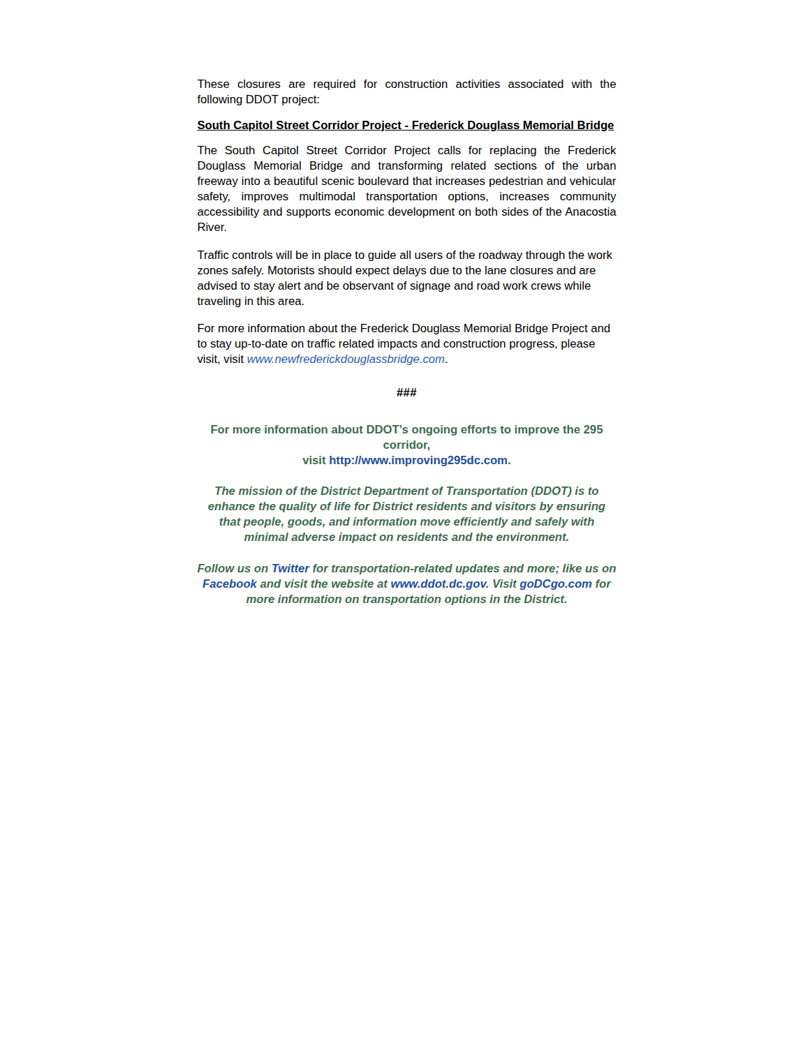These closures are required for construction activities associated with the following DDOT project:
South Capitol Street Corridor Project - Frederick Douglass Memorial Bridge
The South Capitol Street Corridor Project calls for replacing the Frederick Douglass Memorial Bridge and transforming related sections of the urban freeway into a beautiful scenic boulevard that increases pedestrian and vehicular safety, improves multimodal transportation options, increases community accessibility and supports economic development on both sides of the Anacostia River.
Traffic controls will be in place to guide all users of the roadway through the work zones safely. Motorists should expect delays due to the lane closures and are advised to stay alert and be observant of signage and road work crews while traveling in this area.
For more information about the Frederick Douglass Memorial Bridge Project and to stay up-to-date on traffic related impacts and construction progress, please visit, visit www.newfrederickdouglassbridge.com.
###
For more information about DDOT’s ongoing efforts to improve the 295 corridor,
visit http://www.improving295dc.com.
The mission of the District Department of Transportation (DDOT) is to enhance the quality of life for District residents and visitors by ensuring that people, goods, and information move efficiently and safely with minimal adverse impact on residents and the environment.
Follow us on Twitter for transportation-related updates and more; like us on Facebook and visit the website at www.ddot.dc.gov. Visit goDCgo.com for more information on transportation options in the District.